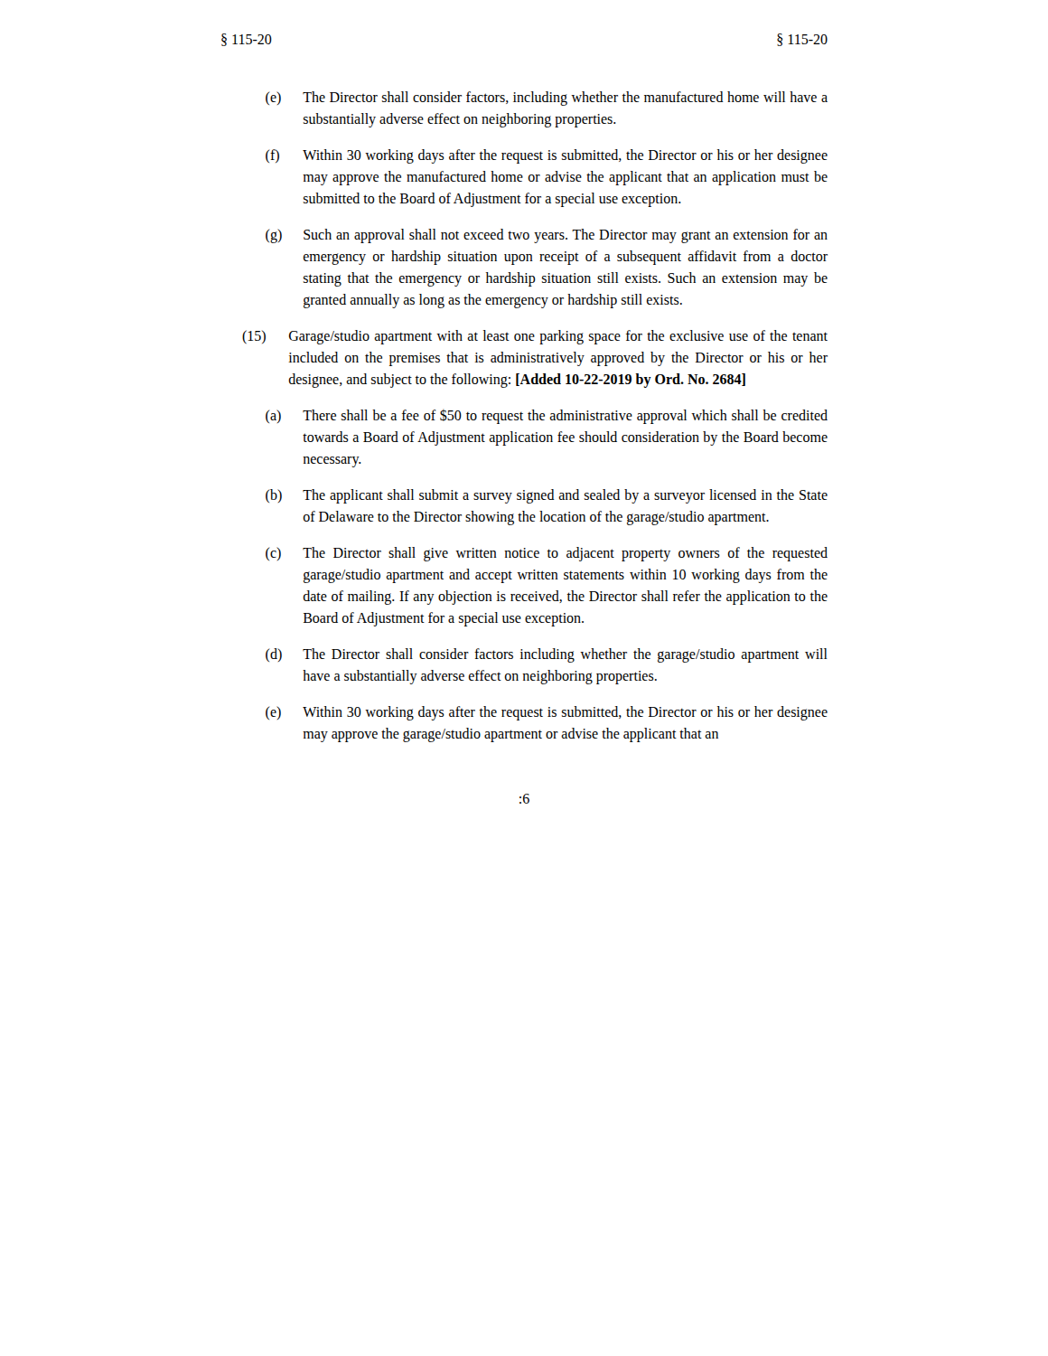§ 115-20 § 115-20
(e) The Director shall consider factors, including whether the manufactured home will have a substantially adverse effect on neighboring properties.
(f) Within 30 working days after the request is submitted, the Director or his or her designee may approve the manufactured home or advise the applicant that an application must be submitted to the Board of Adjustment for a special use exception.
(g) Such an approval shall not exceed two years. The Director may grant an extension for an emergency or hardship situation upon receipt of a subsequent affidavit from a doctor stating that the emergency or hardship situation still exists. Such an extension may be granted annually as long as the emergency or hardship still exists.
(15) Garage/studio apartment with at least one parking space for the exclusive use of the tenant included on the premises that is administratively approved by the Director or his or her designee, and subject to the following: [Added 10-22-2019 by Ord. No. 2684]
(a) There shall be a fee of $50 to request the administrative approval which shall be credited towards a Board of Adjustment application fee should consideration by the Board become necessary.
(b) The applicant shall submit a survey signed and sealed by a surveyor licensed in the State of Delaware to the Director showing the location of the garage/studio apartment.
(c) The Director shall give written notice to adjacent property owners of the requested garage/studio apartment and accept written statements within 10 working days from the date of mailing. If any objection is received, the Director shall refer the application to the Board of Adjustment for a special use exception.
(d) The Director shall consider factors including whether the garage/studio apartment will have a substantially adverse effect on neighboring properties.
(e) Within 30 working days after the request is submitted, the Director or his or her designee may approve the garage/studio apartment or advise the applicant that an
:6